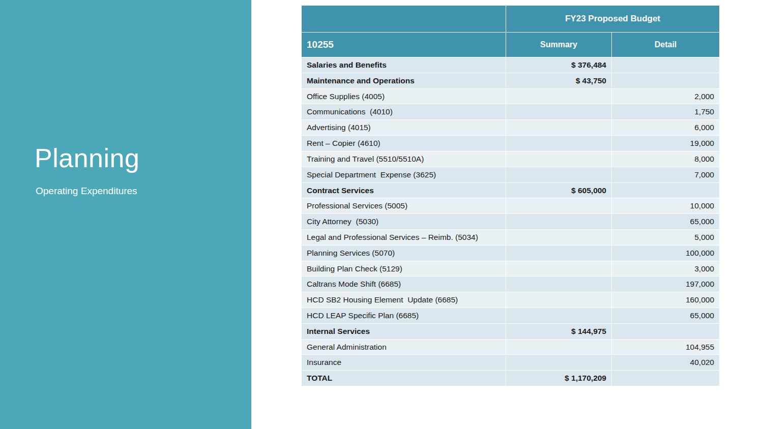Planning
Operating Expenditures
| | FY23 Proposed Budget |
| --- | --- |
| 10255 | Summary | Detail |
| Salaries and Benefits | $ 376,484 | |
| Maintenance and Operations | $ 43,750 | |
| Office Supplies (4005) | | 2,000 |
| Communications (4010) | | 1,750 |
| Advertising (4015) | | 6,000 |
| Rent – Copier (4610) | | 19,000 |
| Training and Travel (5510/5510A) | | 8,000 |
| Special Department Expense (3625) | | 7,000 |
| Contract Services | $ 605,000 | |
| Professional Services (5005) | | 10,000 |
| City Attorney (5030) | | 65,000 |
| Legal and Professional Services – Reimb. (5034) | | 5,000 |
| Planning Services (5070) | | 100,000 |
| Building Plan Check (5129) | | 3,000 |
| Caltrans Mode Shift (6685) | | 197,000 |
| HCD SB2 Housing Element Update (6685) | | 160,000 |
| HCD LEAP Specific Plan (6685) | | 65,000 |
| Internal Services | $ 144,975 | |
| General Administration | | 104,955 |
| Insurance | | 40,020 |
| TOTAL | $ 1,170,209 | |